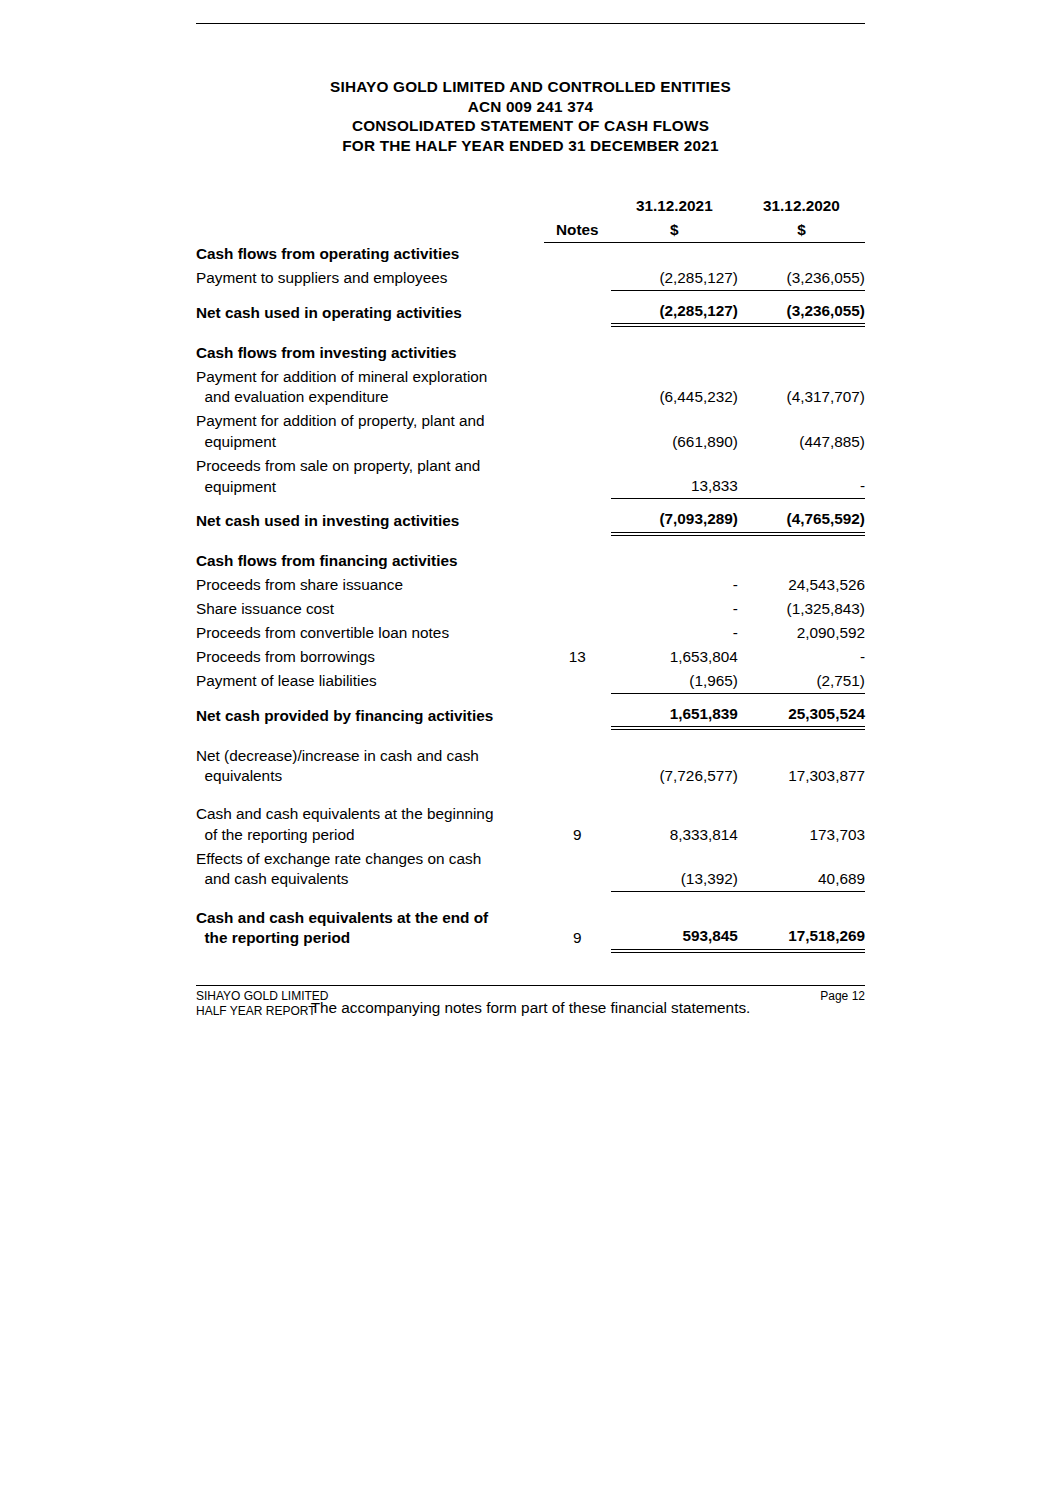SIHAYO GOLD LIMITED AND CONTROLLED ENTITIES
ACN 009 241 374
CONSOLIDATED STATEMENT OF CASH FLOWS
FOR THE HALF YEAR ENDED 31 DECEMBER 2021
| | | 31.12.2021 | 31.12.2020 |
| --- | --- | --- | --- |
| | Notes | $ | $ |
| Cash flows from operating activities | | | |
| Payment to suppliers and employees | | (2,285,127) | (3,236,055) |
| Net cash used in operating activities | | (2,285,127) | (3,236,055) |
| Cash flows from investing activities | | | |
| Payment for addition of mineral exploration and evaluation expenditure | | (6,445,232) | (4,317,707) |
| Payment for addition of property, plant and equipment | | (661,890) | (447,885) |
| Proceeds from sale on property, plant and equipment | | 13,833 | - |
| Net cash used in investing activities | | (7,093,289) | (4,765,592) |
| Cash flows from financing activities | | | |
| Proceeds from share issuance | | - | 24,543,526 |
| Share issuance cost | | - | (1,325,843) |
| Proceeds from convertible loan notes | | - | 2,090,592 |
| Proceeds from borrowings | 13 | 1,653,804 | - |
| Payment of lease liabilities | | (1,965) | (2,751) |
| Net cash provided by financing activities | | 1,651,839 | 25,305,524 |
| Net (decrease)/increase in cash and cash equivalents | | (7,726,577) | 17,303,877 |
| Cash and cash equivalents at the beginning of the reporting period | 9 | 8,333,814 | 173,703 |
| Effects of exchange rate changes on cash and cash equivalents | | (13,392) | 40,689 |
| Cash and cash equivalents at the end of the reporting period | 9 | 593,845 | 17,518,269 |
The accompanying notes form part of these financial statements.
SIHAYO GOLD LIMITED
HALF YEAR REPORT
Page 12